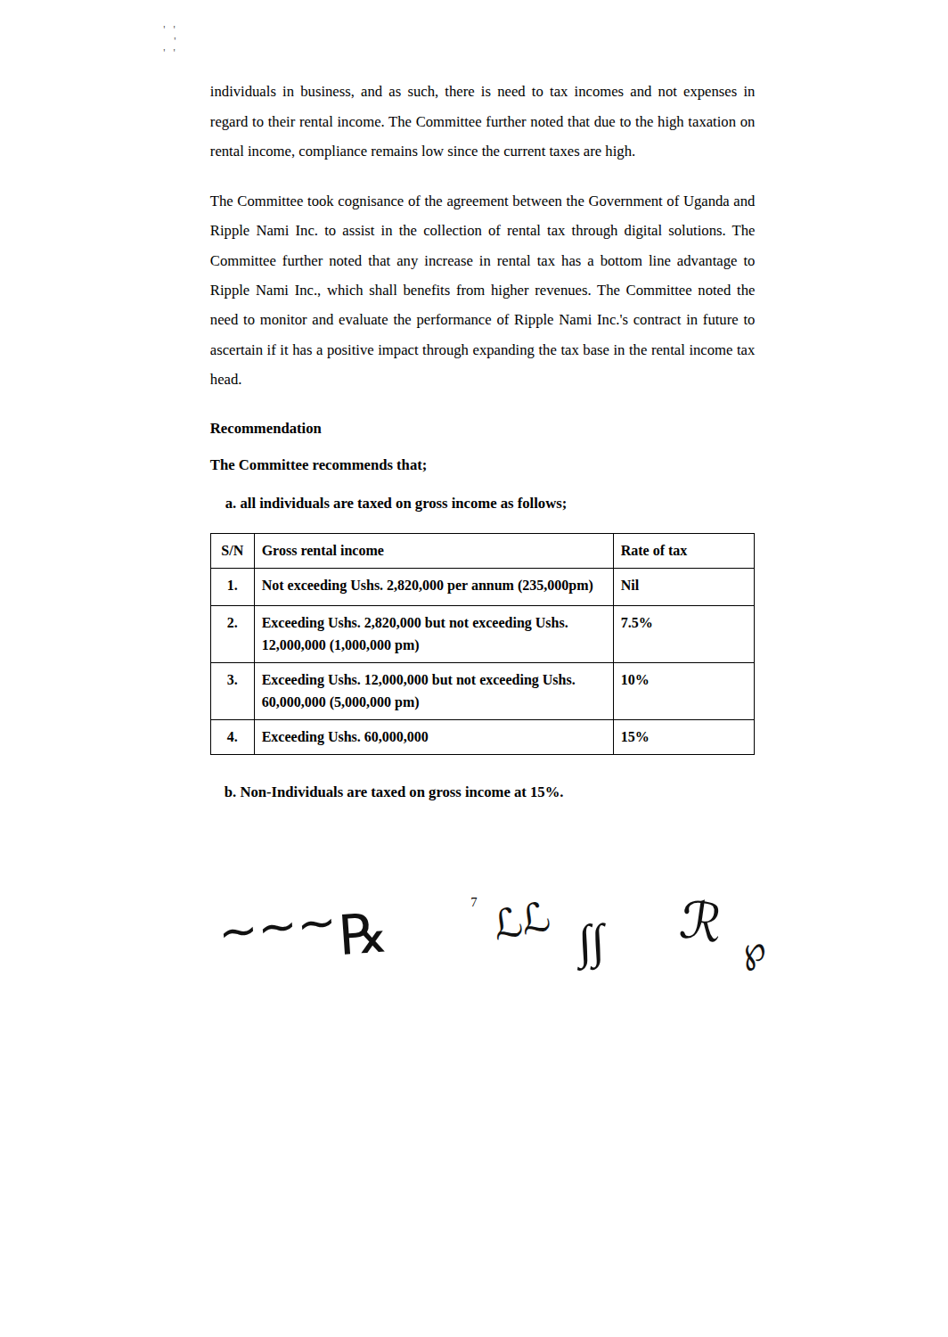' '
'
' '
individuals in business, and as such, there is need to tax incomes and not expenses in regard to their rental income. The Committee further noted that due to the high taxation on rental income, compliance remains low since the current taxes are high.
The Committee took cognisance of the agreement between the Government of Uganda and Ripple Nami Inc. to assist in the collection of rental tax through digital solutions. The Committee further noted that any increase in rental tax has a bottom line advantage to Ripple Nami Inc., which shall benefits from higher revenues. The Committee noted the need to monitor and evaluate the performance of Ripple Nami Inc.'s contract in future to ascertain if it has a positive impact through expanding the tax base in the rental income tax head.
Recommendation
The Committee recommends that;
all individuals are taxed on gross income as follows;
| S/N | Gross rental income | Rate of tax |
| --- | --- | --- |
| 1. | Not exceeding Ushs. 2,820,000 per annum (235,000pm) | Nil |
| 2. | Exceeding Ushs. 2,820,000 but not exceeding Ushs. 12,000,000 (1,000,000 pm) | 7.5% |
| 3. | Exceeding Ushs. 12,000,000 but not exceeding Ushs. 60,000,000 (5,000,000 pm) | 10% |
| 4. | Exceeding Ushs. 60,000,000 | 15% |
Non-Individuals are taxed on gross income at 15%.
7
∼∼∼ ℞ ℒℒ ∫∫ ℛ ℘